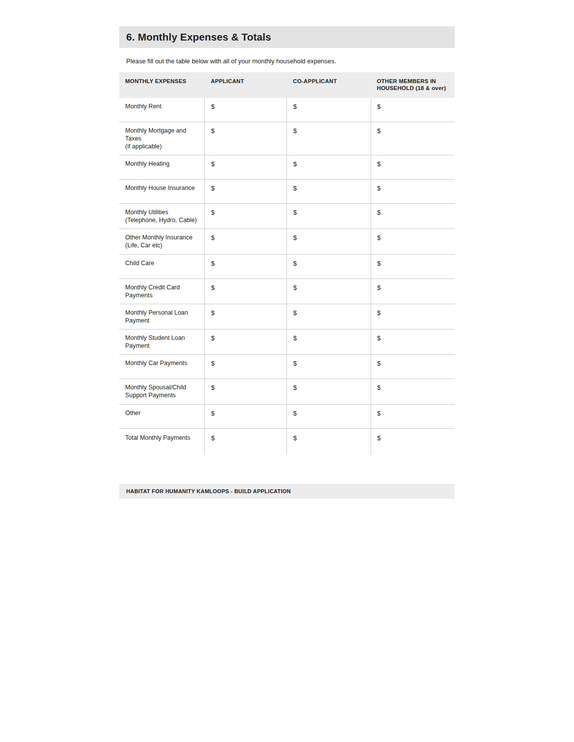6. Monthly Expenses & Totals
Please fill out the table below with all of your monthly household expenses.
| MONTHLY EXPENSES | APPLICANT | CO-APPLICANT | OTHER MEMBERS IN HOUSEHOLD (18 & over) |
| --- | --- | --- | --- |
| Monthly Rent | $ | $ | $ |
| Monthly Mortgage and Taxes (if applicable) | $ | $ | $ |
| Monthly Heating | $ | $ | $ |
| Monthly House Insurance | $ | $ | $ |
| Monthly Utilities (Telephone, Hydro, Cable) | $ | $ | $ |
| Other Monthly Insurance (Life, Car etc) | $ | $ | $ |
| Child Care | $ | $ | $ |
| Monthly Credit Card Payments | $ | $ | $ |
| Monthly Personal Loan Payment | $ | $ | $ |
| Monthly Student Loan Payment | $ | $ | $ |
| Monthly Car Payments | $ | $ | $ |
| Monthly Spousal/Child Support Payments | $ | $ | $ |
| Other | $ | $ | $ |
| Total Monthly Payments | $ | $ | $ |
HABITAT FOR HUMANITY KAMLOOPS - BUILD APPLICATION